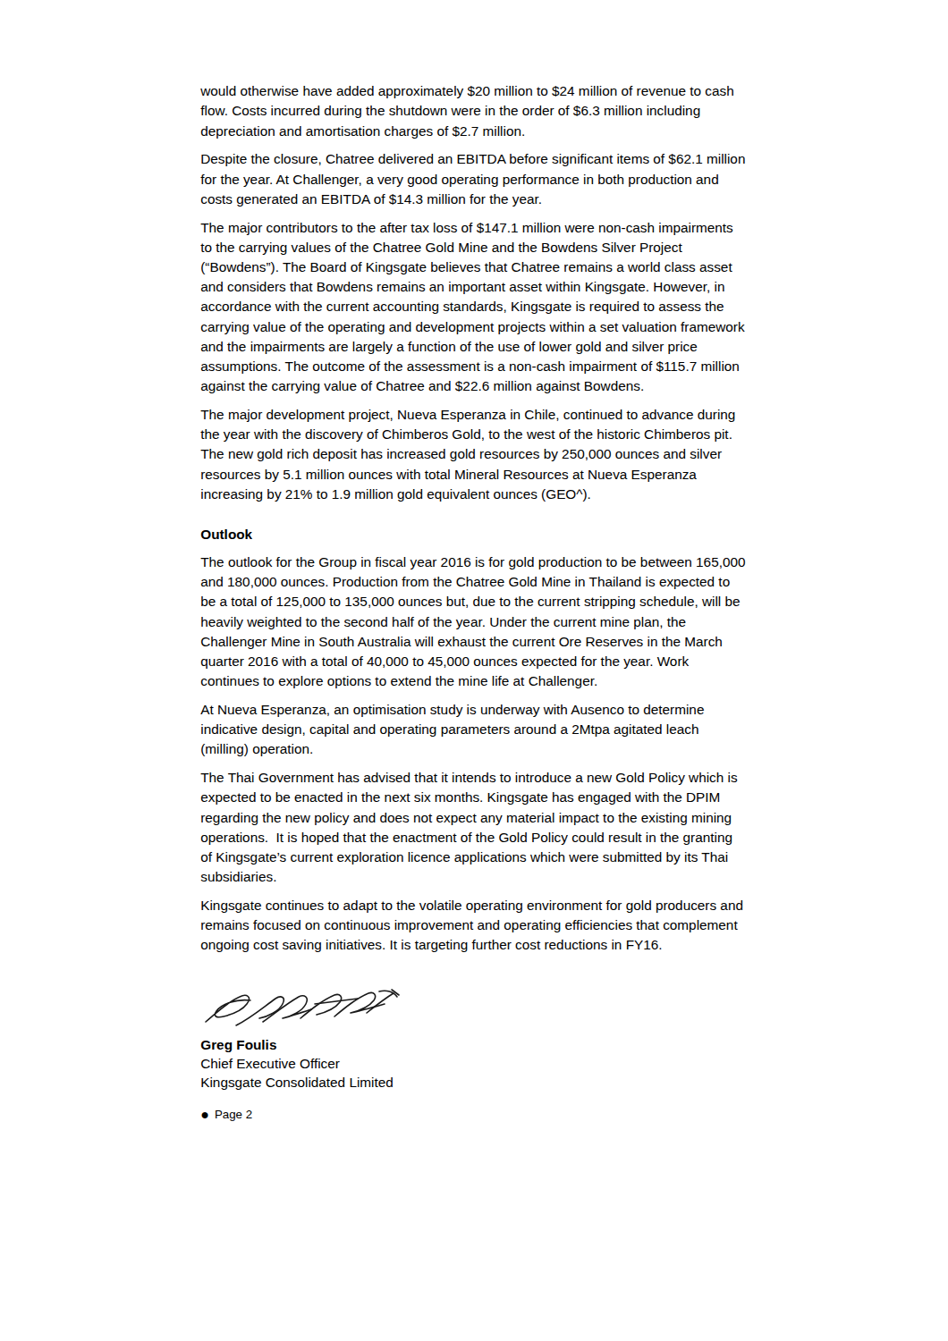would otherwise have added approximately $20 million to $24 million of revenue to cash flow. Costs incurred during the shutdown were in the order of $6.3 million including depreciation and amortisation charges of $2.7 million.
Despite the closure, Chatree delivered an EBITDA before significant items of $62.1 million for the year. At Challenger, a very good operating performance in both production and costs generated an EBITDA of $14.3 million for the year.
The major contributors to the after tax loss of $147.1 million were non-cash impairments to the carrying values of the Chatree Gold Mine and the Bowdens Silver Project (“Bowdens”). The Board of Kingsgate believes that Chatree remains a world class asset and considers that Bowdens remains an important asset within Kingsgate. However, in accordance with the current accounting standards, Kingsgate is required to assess the carrying value of the operating and development projects within a set valuation framework and the impairments are largely a function of the use of lower gold and silver price assumptions. The outcome of the assessment is a non-cash impairment of $115.7 million against the carrying value of Chatree and $22.6 million against Bowdens.
The major development project, Nueva Esperanza in Chile, continued to advance during the year with the discovery of Chimberos Gold, to the west of the historic Chimberos pit. The new gold rich deposit has increased gold resources by 250,000 ounces and silver resources by 5.1 million ounces with total Mineral Resources at Nueva Esperanza increasing by 21% to 1.9 million gold equivalent ounces (GEO^).
Outlook
The outlook for the Group in fiscal year 2016 is for gold production to be between 165,000 and 180,000 ounces. Production from the Chatree Gold Mine in Thailand is expected to be a total of 125,000 to 135,000 ounces but, due to the current stripping schedule, will be heavily weighted to the second half of the year. Under the current mine plan, the Challenger Mine in South Australia will exhaust the current Ore Reserves in the March quarter 2016 with a total of 40,000 to 45,000 ounces expected for the year. Work continues to explore options to extend the mine life at Challenger.
At Nueva Esperanza, an optimisation study is underway with Ausenco to determine indicative design, capital and operating parameters around a 2Mtpa agitated leach (milling) operation.
The Thai Government has advised that it intends to introduce a new Gold Policy which is expected to be enacted in the next six months. Kingsgate has engaged with the DPIM regarding the new policy and does not expect any material impact to the existing mining operations. It is hoped that the enactment of the Gold Policy could result in the granting of Kingsgate’s current exploration licence applications which were submitted by its Thai subsidiaries.
Kingsgate continues to adapt to the volatile operating environment for gold producers and remains focused on continuous improvement and operating efficiencies that complement ongoing cost saving initiatives. It is targeting further cost reductions in FY16.
Greg Foulis
Chief Executive Officer
Kingsgate Consolidated Limited
●Page 2